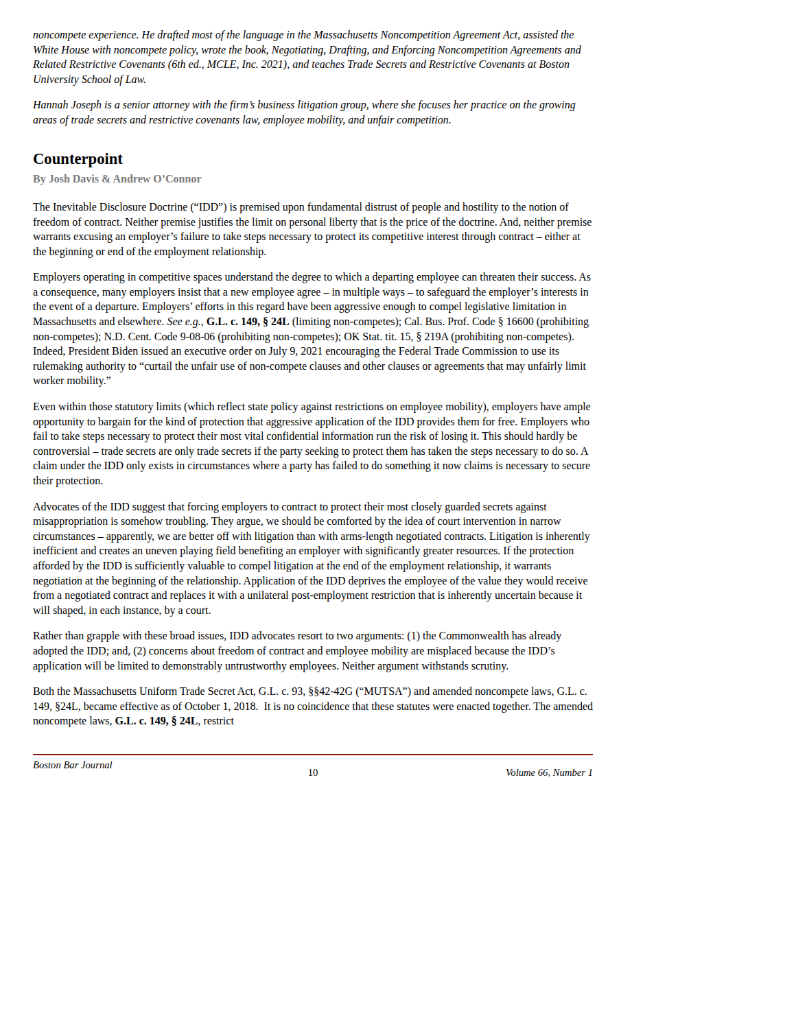noncompete experience. He drafted most of the language in the Massachusetts Noncompetition Agreement Act, assisted the White House with noncompete policy, wrote the book, Negotiating, Drafting, and Enforcing Noncompetition Agreements and Related Restrictive Covenants (6th ed., MCLE, Inc. 2021), and teaches Trade Secrets and Restrictive Covenants at Boston University School of Law.
Hannah Joseph is a senior attorney with the firm’s business litigation group, where she focuses her practice on the growing areas of trade secrets and restrictive covenants law, employee mobility, and unfair competition.
Counterpoint
By Josh Davis & Andrew O’Connor
The Inevitable Disclosure Doctrine (“IDD”) is premised upon fundamental distrust of people and hostility to the notion of freedom of contract. Neither premise justifies the limit on personal liberty that is the price of the doctrine. And, neither premise warrants excusing an employer’s failure to take steps necessary to protect its competitive interest through contract – either at the beginning or end of the employment relationship.
Employers operating in competitive spaces understand the degree to which a departing employee can threaten their success. As a consequence, many employers insist that a new employee agree – in multiple ways – to safeguard the employer’s interests in the event of a departure. Employers’ efforts in this regard have been aggressive enough to compel legislative limitation in Massachusetts and elsewhere. See e.g., G.L. c. 149, § 24L (limiting non-competes); Cal. Bus. Prof. Code § 16600 (prohibiting non-competes); N.D. Cent. Code 9-08-06 (prohibiting non-competes); OK Stat. tit. 15, § 219A (prohibiting non-competes). Indeed, President Biden issued an executive order on July 9, 2021 encouraging the Federal Trade Commission to use its rulemaking authority to “curtail the unfair use of non-compete clauses and other clauses or agreements that may unfairly limit worker mobility.”
Even within those statutory limits (which reflect state policy against restrictions on employee mobility), employers have ample opportunity to bargain for the kind of protection that aggressive application of the IDD provides them for free. Employers who fail to take steps necessary to protect their most vital confidential information run the risk of losing it. This should hardly be controversial – trade secrets are only trade secrets if the party seeking to protect them has taken the steps necessary to do so. A claim under the IDD only exists in circumstances where a party has failed to do something it now claims is necessary to secure their protection.
Advocates of the IDD suggest that forcing employers to contract to protect their most closely guarded secrets against misappropriation is somehow troubling. They argue, we should be comforted by the idea of court intervention in narrow circumstances – apparently, we are better off with litigation than with arms-length negotiated contracts. Litigation is inherently inefficient and creates an uneven playing field benefiting an employer with significantly greater resources. If the protection afforded by the IDD is sufficiently valuable to compel litigation at the end of the employment relationship, it warrants negotiation at the beginning of the relationship. Application of the IDD deprives the employee of the value they would receive from a negotiated contract and replaces it with a unilateral post-employment restriction that is inherently uncertain because it will shaped, in each instance, by a court.
Rather than grapple with these broad issues, IDD advocates resort to two arguments: (1) the Commonwealth has already adopted the IDD; and, (2) concerns about freedom of contract and employee mobility are misplaced because the IDD’s application will be limited to demonstrably untrustworthy employees. Neither argument withstands scrutiny.
Both the Massachusetts Uniform Trade Secret Act, G.L. c. 93, §§42-42G (“MUTSA”) and amended noncompete laws, G.L. c. 149, §24L, became effective as of October 1, 2018. It is no coincidence that these statutes were enacted together. The amended noncompete laws, G.L. c. 149, § 24L, restrict
Boston Bar Journal 10 Volume 66, Number 1